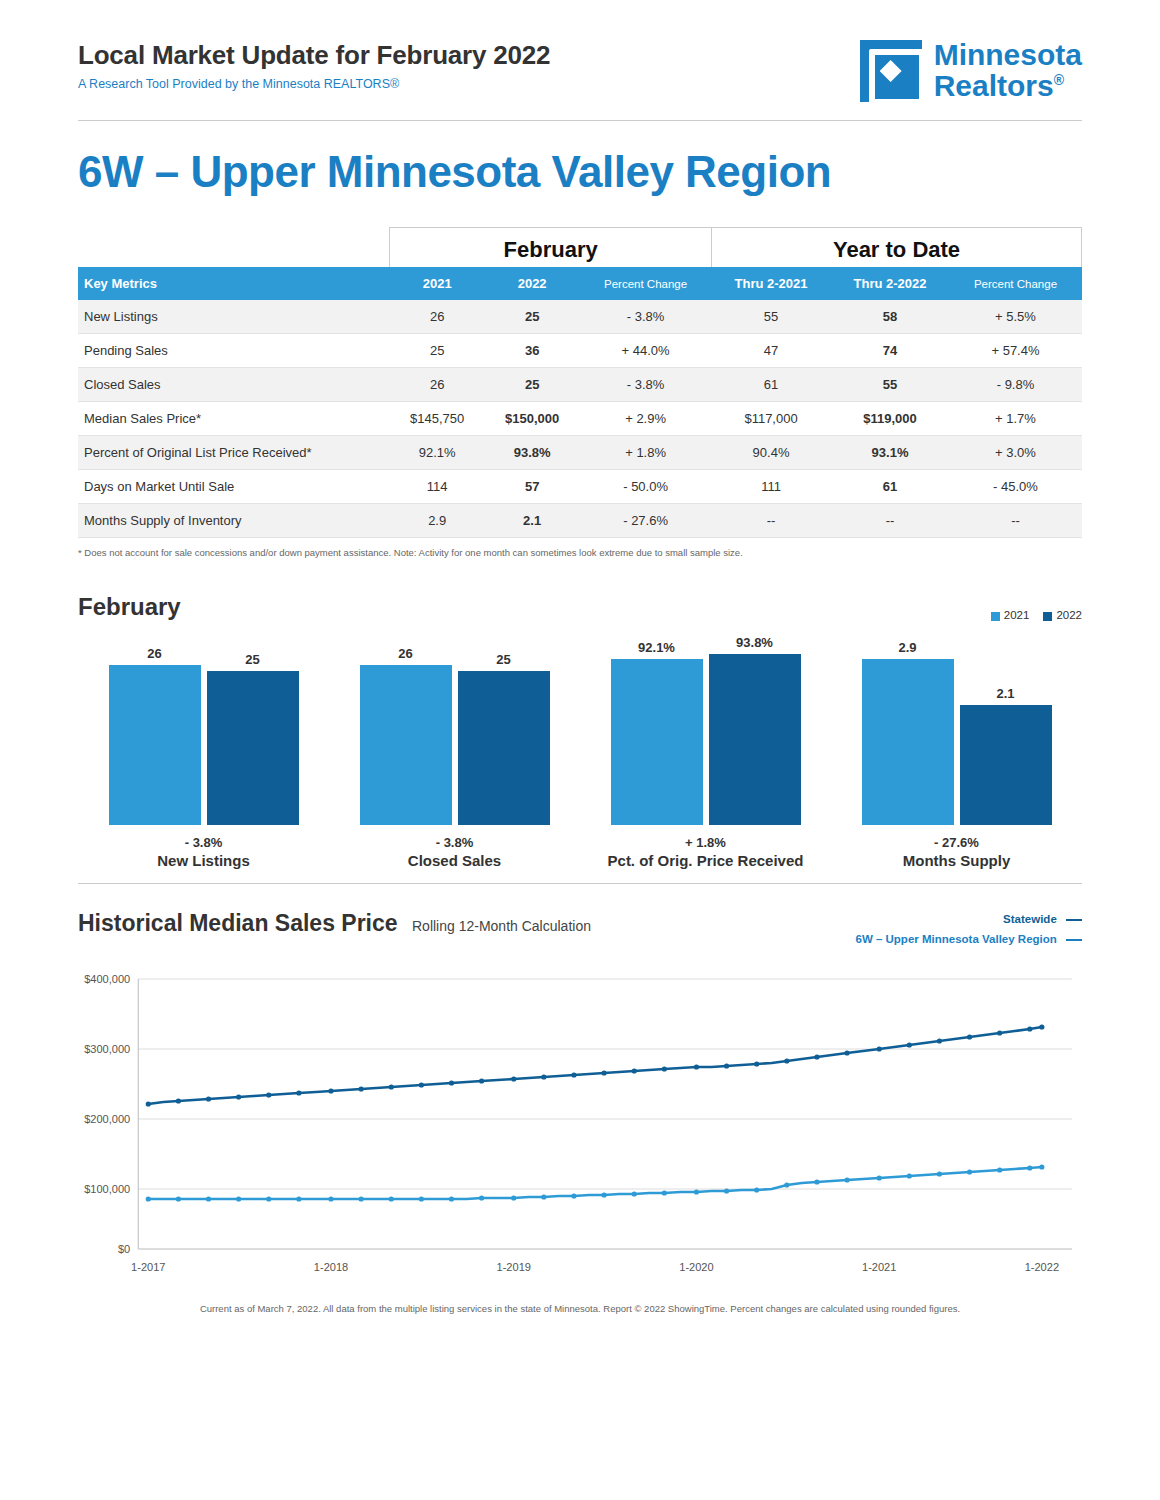Local Market Update for February 2022
A Research Tool Provided by the Minnesota REALTORS®
Minnesota Realtors®
6W – Upper Minnesota Valley Region
| | February | Year to Date |
| --- | --- | --- |
| Key Metrics | 2021 | 2022 | Percent Change | Thru 2-2021 | Thru 2-2022 | Percent Change |
| New Listings | 26 | 25 | - 3.8% | 55 | 58 | + 5.5% |
| Pending Sales | 25 | 36 | + 44.0% | 47 | 74 | + 57.4% |
| Closed Sales | 26 | 25 | - 3.8% | 61 | 55 | - 9.8% |
| Median Sales Price* | $145,750 | $150,000 | + 2.9% | $117,000 | $119,000 | + 1.7% |
| Percent of Original List Price Received* | 92.1% | 93.8% | + 1.8% | 90.4% | 93.1% | + 3.0% |
| Days on Market Until Sale | 114 | 57 | - 50.0% | 111 | 61 | - 45.0% |
| Months Supply of Inventory | 2.9 | 2.1 | - 27.6% | -- | -- | -- |
* Does not account for sale concessions and/or down payment assistance. Note: Activity for one month can sometimes look extreme due to small sample size.
February
2021 2022
26
25
- 3.8%
New Listings
26
25
- 3.8%
Closed Sales
92.1%
93.8%
+ 1.8%
Pct. of Orig. Price Received
2.9
2.1
- 27.6%
Months Supply
Historical Median Sales Price Rolling 12-Month Calculation
Statewide
6W – Upper Minnesota Valley Region
$400,000 $300,000 $200,000 $100,000 $0 1-2017 1-2018 1-2019 1-2020 1-2021 1-2022
Current as of March 7, 2022. All data from the multiple listing services in the state of Minnesota. Report © 2022 ShowingTime. Percent changes are calculated using rounded figures.